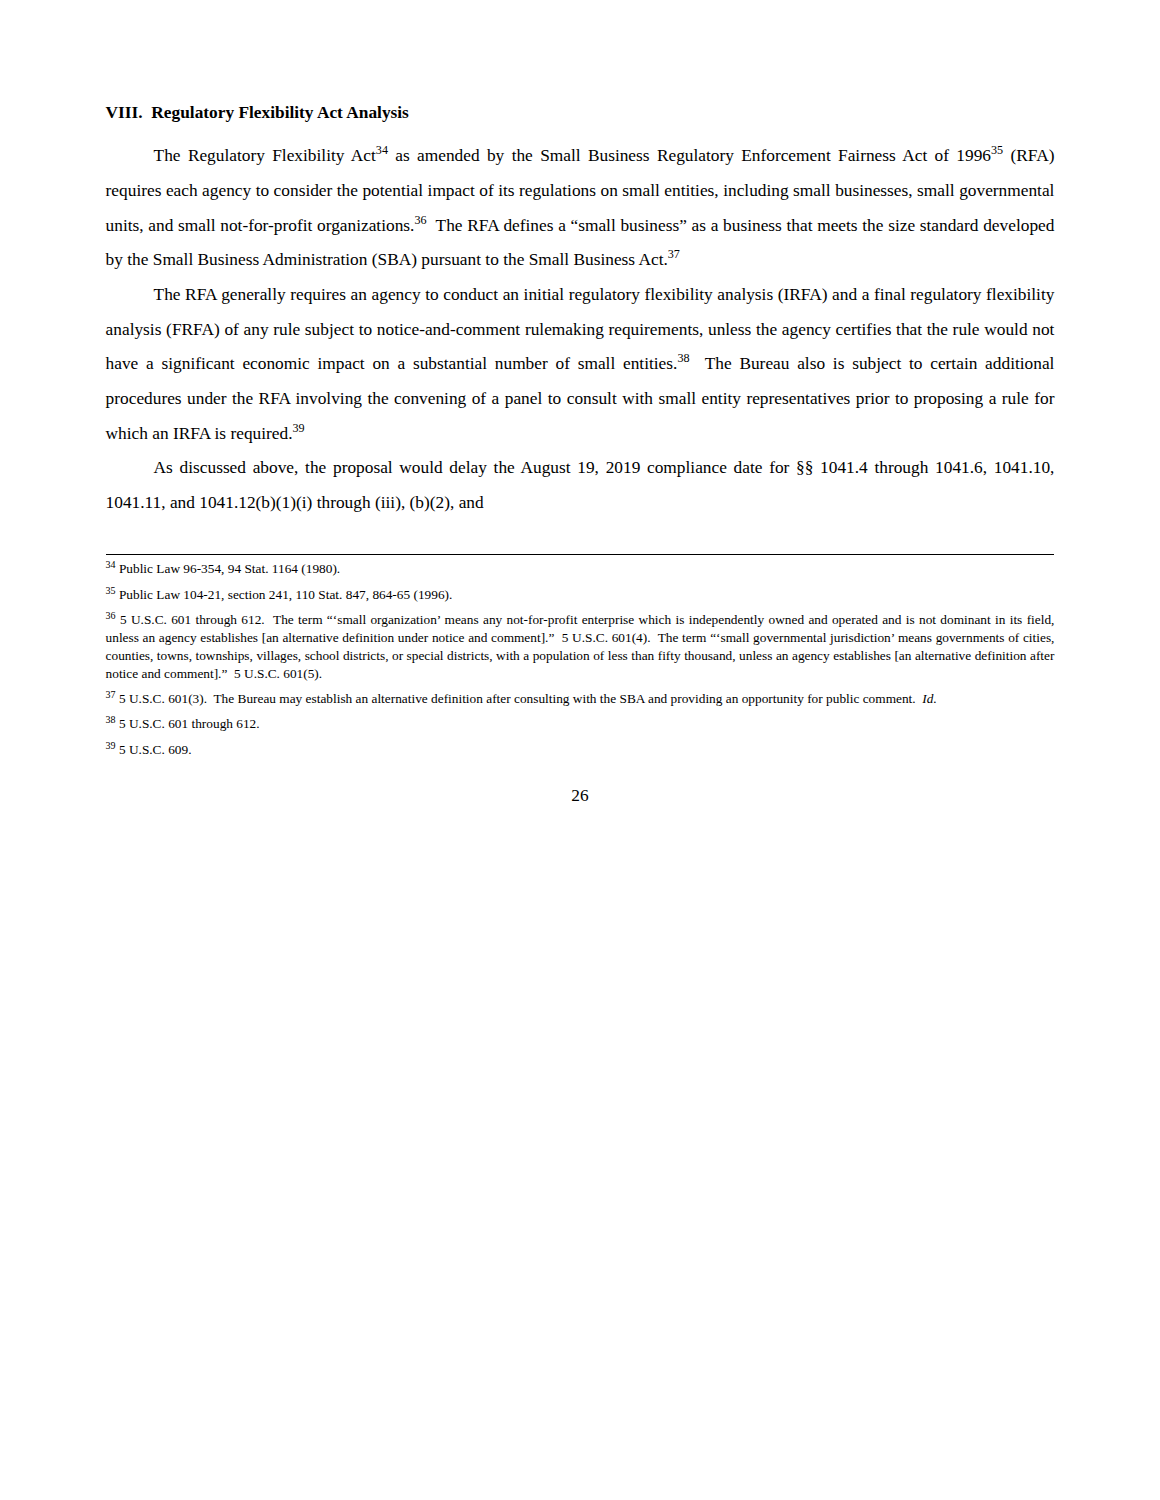VIII. Regulatory Flexibility Act Analysis
The Regulatory Flexibility Act34 as amended by the Small Business Regulatory Enforcement Fairness Act of 199635 (RFA) requires each agency to consider the potential impact of its regulations on small entities, including small businesses, small governmental units, and small not-for-profit organizations.36 The RFA defines a “small business” as a business that meets the size standard developed by the Small Business Administration (SBA) pursuant to the Small Business Act.37
The RFA generally requires an agency to conduct an initial regulatory flexibility analysis (IRFA) and a final regulatory flexibility analysis (FRFA) of any rule subject to notice-and-comment rulemaking requirements, unless the agency certifies that the rule would not have a significant economic impact on a substantial number of small entities.38 The Bureau also is subject to certain additional procedures under the RFA involving the convening of a panel to consult with small entity representatives prior to proposing a rule for which an IRFA is required.39
As discussed above, the proposal would delay the August 19, 2019 compliance date for §§ 1041.4 through 1041.6, 1041.10, 1041.11, and 1041.12(b)(1)(i) through (iii), (b)(2), and
34 Public Law 96-354, 94 Stat. 1164 (1980).
35 Public Law 104-21, section 241, 110 Stat. 847, 864-65 (1996).
36 5 U.S.C. 601 through 612. The term “‘small organization’ means any not-for-profit enterprise which is independently owned and operated and is not dominant in its field, unless an agency establishes [an alternative definition under notice and comment].” 5 U.S.C. 601(4). The term “‘small governmental jurisdiction’ means governments of cities, counties, towns, townships, villages, school districts, or special districts, with a population of less than fifty thousand, unless an agency establishes [an alternative definition after notice and comment].” 5 U.S.C. 601(5).
37 5 U.S.C. 601(3). The Bureau may establish an alternative definition after consulting with the SBA and providing an opportunity for public comment. Id.
38 5 U.S.C. 601 through 612.
39 5 U.S.C. 609.
26